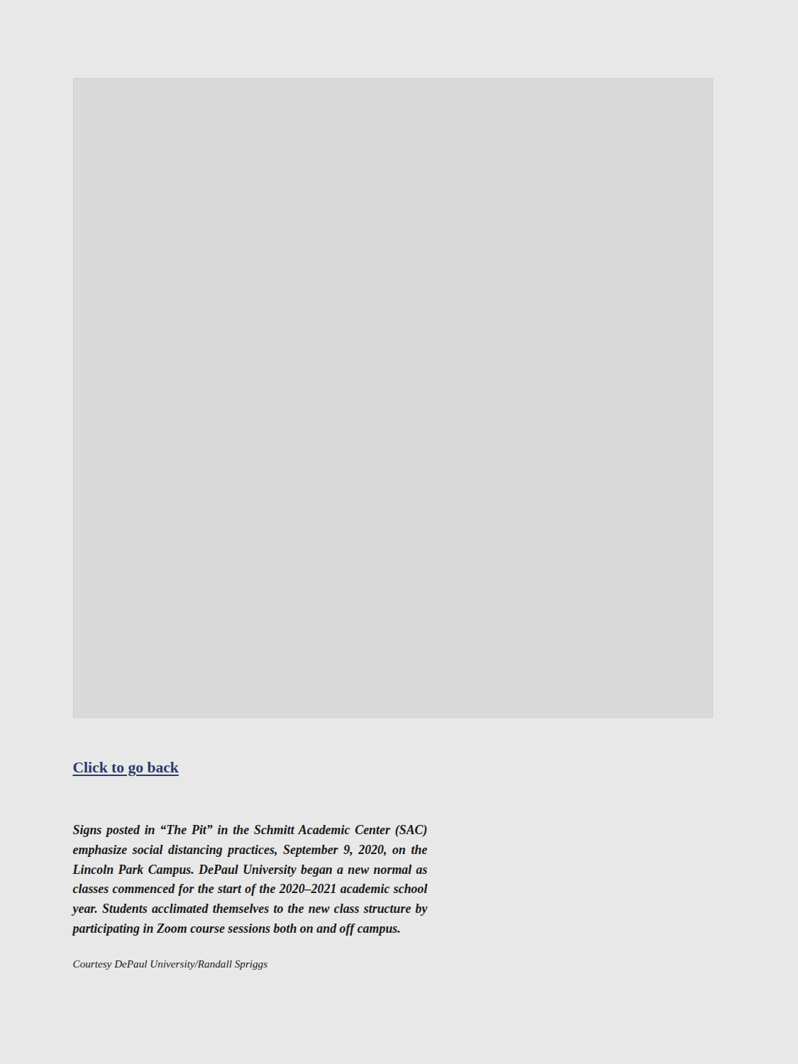Click to go back
Signs posted in “The Pit” in the Schmitt Academic Center (SAC) emphasize social distancing practices, September 9, 2020, on the Lincoln Park Campus. DePaul University began a new normal as classes commenced for the start of the 2020–2021 academic school year. Students acclimated themselves to the new class structure by participating in Zoom course sessions both on and off campus.
Courtesy DePaul University/Randall Spriggs